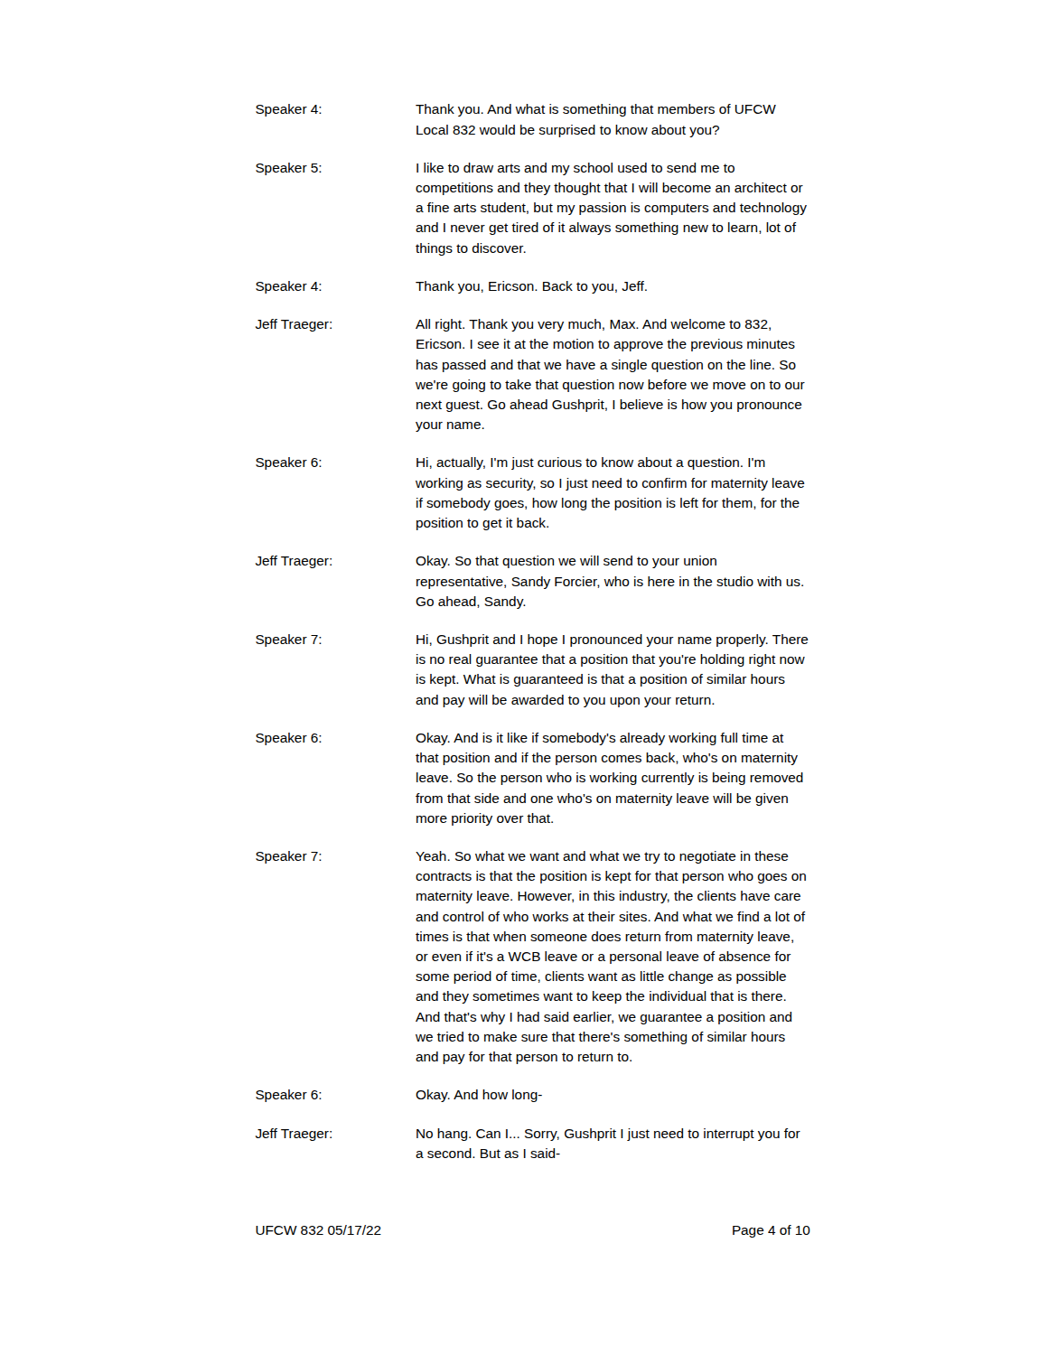Speaker 4:
Thank you. And what is something that members of UFCW Local 832 would be surprised to know about you?
Speaker 5:
I like to draw arts and my school used to send me to competitions and they thought that I will become an architect or a fine arts student, but my passion is computers and technology and I never get tired of it always something new to learn, lot of things to discover.
Speaker 4:
Thank you, Ericson. Back to you, Jeff.
Jeff Traeger:
All right. Thank you very much, Max. And welcome to 832, Ericson. I see it at the motion to approve the previous minutes has passed and that we have a single question on the line. So we're going to take that question now before we move on to our next guest. Go ahead Gushprit, I believe is how you pronounce your name.
Speaker 6:
Hi, actually, I'm just curious to know about a question. I'm working as security, so I just need to confirm for maternity leave if somebody goes, how long the position is left for them, for the position to get it back.
Jeff Traeger:
Okay. So that question we will send to your union representative, Sandy Forcier, who is here in the studio with us. Go ahead, Sandy.
Speaker 7:
Hi, Gushprit and I hope I pronounced your name properly. There is no real guarantee that a position that you're holding right now is kept. What is guaranteed is that a position of similar hours and pay will be awarded to you upon your return.
Speaker 6:
Okay. And is it like if somebody's already working full time at that position and if the person comes back, who's on maternity leave. So the person who is working currently is being removed from that side and one who's on maternity leave will be given more priority over that.
Speaker 7:
Yeah. So what we want and what we try to negotiate in these contracts is that the position is kept for that person who goes on maternity leave. However, in this industry, the clients have care and control of who works at their sites. And what we find a lot of times is that when someone does return from maternity leave, or even if it's a WCB leave or a personal leave of absence for some period of time, clients want as little change as possible and they sometimes want to keep the individual that is there. And that's why I had said earlier, we guarantee a position and we tried to make sure that there's something of similar hours and pay for that person to return to.
Speaker 6:
Okay. And how long-
Jeff Traeger:
No hang. Can I... Sorry, Gushprit I just need to interrupt you for a second. But as I said-
UFCW 832 05/17/22
Page 4 of 10